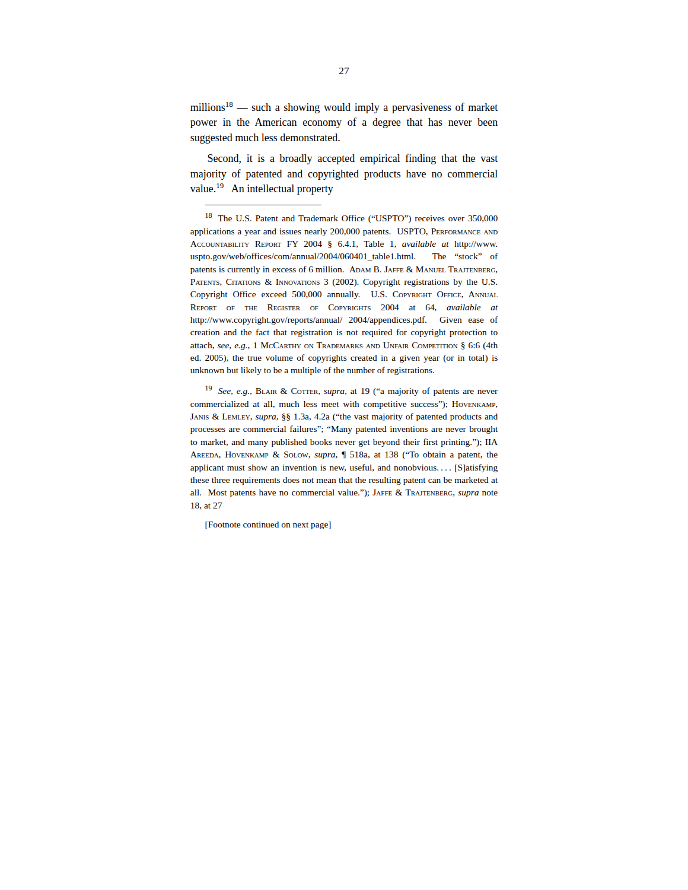27
millions18 — such a showing would imply a pervasiveness of market power in the American economy of a degree that has never been suggested much less demonstrated.
Second, it is a broadly accepted empirical finding that the vast majority of patented and copyrighted products have no commercial value.19 An intellectual property
18 The U.S. Patent and Trademark Office (“USPTO”) receives over 350,000 applications a year and issues nearly 200,000 patents. USPTO, Performance and Accountability Report FY 2004 § 6.4.1, Table 1, available at http://www. uspto.gov/web/offices/com/annual/2004/060401_table1.html. The “stock” of patents is currently in excess of 6 million. Adam B. Jaffe & Manuel Trajtenberg, Patents, Citations & Innovations 3 (2002). Copyright registrations by the U.S. Copyright Office exceed 500,000 annually. U.S. Copyright Office, Annual Report of the Register of Copyrights 2004 at 64, available at http://www.copyright.gov/reports/annual/ 2004/appendices.pdf. Given ease of creation and the fact that registration is not required for copyright protection to attach, see, e.g., 1 McCarthy on Trademarks and Unfair Competition § 6:6 (4th ed. 2005), the true volume of copyrights created in a given year (or in total) is unknown but likely to be a multiple of the number of registrations.
19 See, e.g., Blair & Cotter, supra, at 19 (“a majority of patents are never commercialized at all, much less meet with competitive success”); Hovenkamp, Janis & Lemley, supra, §§ 1.3a, 4.2a (“the vast majority of patented products and processes are commercial failures”; “Many patented inventions are never brought to market, and many published books never get beyond their first printing.”); IIA Areeda, Hovenkamp & Solow, supra, ¶ 518a, at 138 (“To obtain a patent, the applicant must show an invention is new, useful, and nonobvious. . . . [S]atisfying these three requirements does not mean that the resulting patent can be marketed at all. Most patents have no commercial value.”); Jaffe & Trajtenberg, supra note 18, at 27
[Footnote continued on next page]